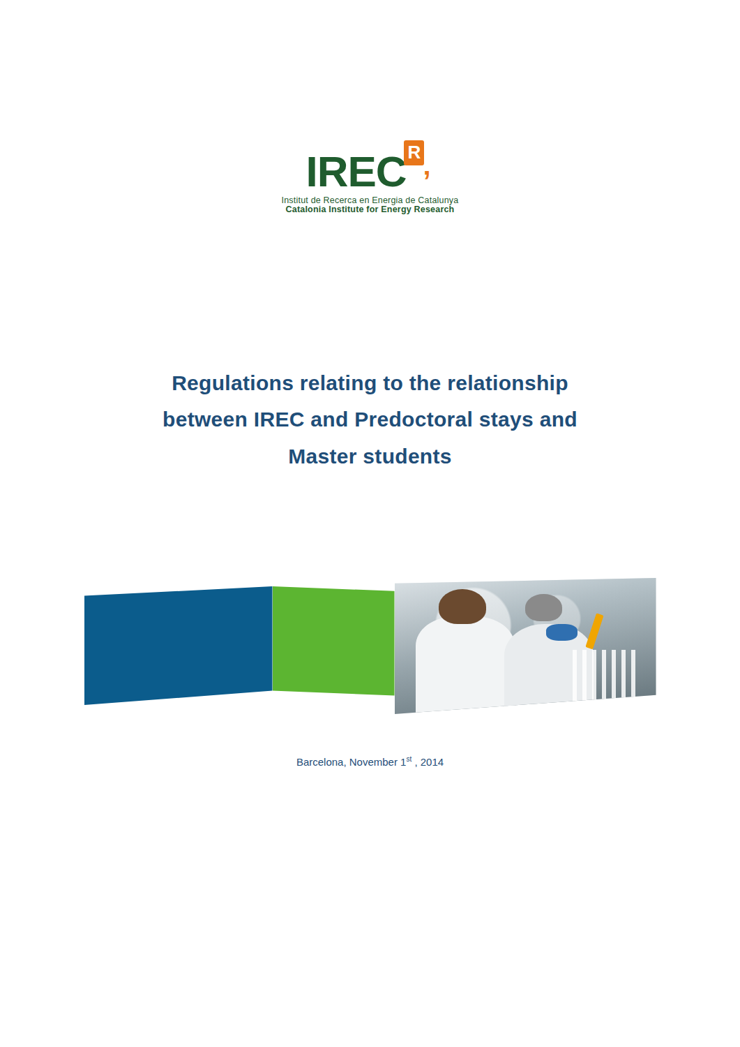IREC R’
Institut de Recerca en Energia de Catalunya
Catalonia Institute for Energy Research
Regulations relating to the relationship between IREC and Predoctoral stays and Master students
Barcelona, November 1st , 2014